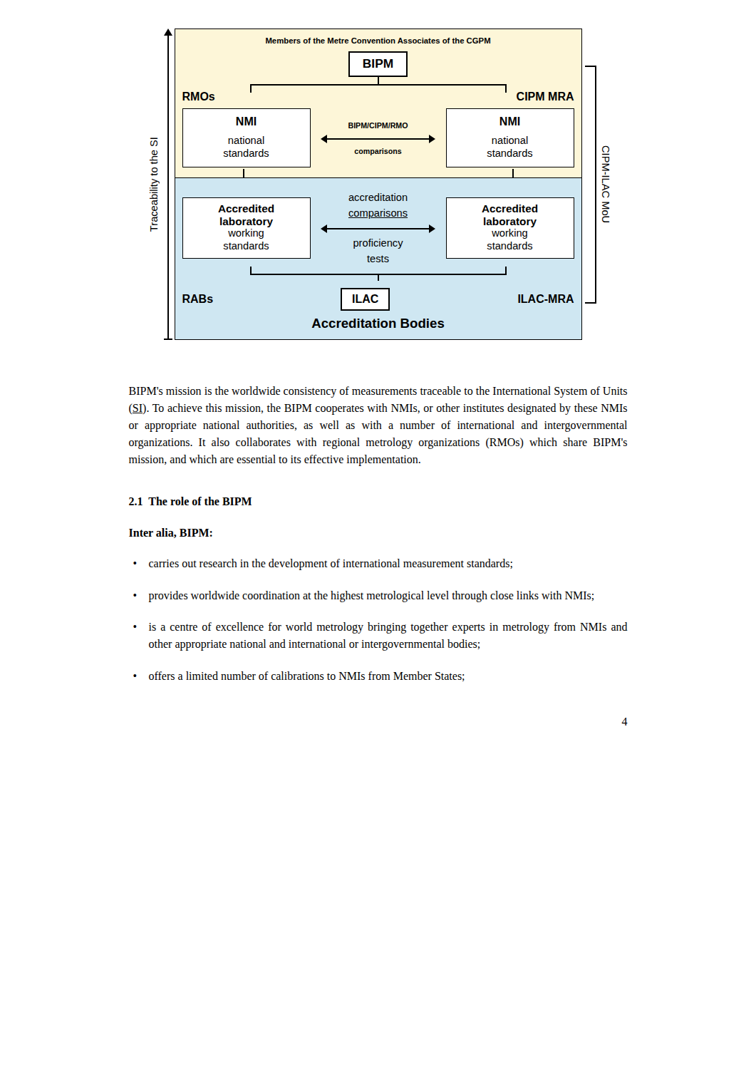Traceability to the SI
Members of the Metre Convention Associates of the CGPM
BIPM
RMOs
CIPM MRA
NMI
national
standards
BIPM/CIPM/RMO
comparisons
NMI
national
standards
Accredited
laboratory
working
standards
accreditation
comparisons
proficiency
tests
Accredited
laboratory
working
standards
RABs
ILAC
ILAC-MRA
Accreditation Bodies
CIPM-ILAC MoU
BIPM's mission is the worldwide consistency of measurements traceable to the International System of Units (SI). To achieve this mission, the BIPM cooperates with NMIs, or other institutes designated by these NMIs or appropriate national authorities, as well as with a number of international and intergovernmental organizations. It also collaborates with regional metrology organizations (RMOs) which share BIPM's mission, and which are essential to its effective implementation.
2.1 The role of the BIPM
Inter alia, BIPM:
carries out research in the development of international measurement standards;
provides worldwide coordination at the highest metrological level through close links with NMIs;
is a centre of excellence for world metrology bringing together experts in metrology from NMIs and other appropriate national and international or intergovernmental bodies;
offers a limited number of calibrations to NMIs from Member States;
4